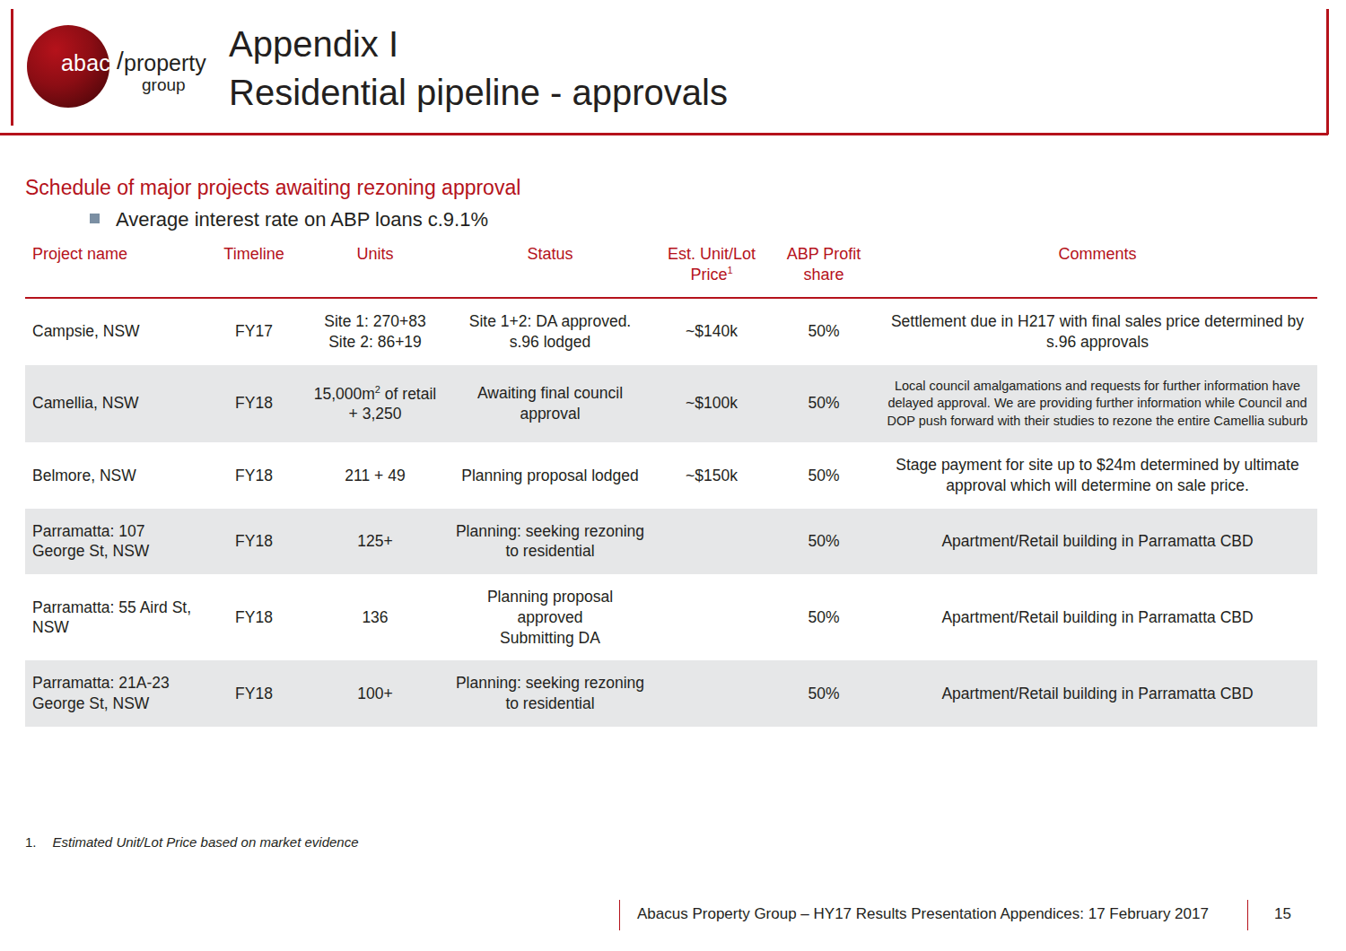abacus / property group
Appendix I
Residential pipeline - approvals
Schedule of major projects awaiting rezoning approval
Average interest rate on ABP loans c.9.1%
| Project name | Timeline | Units | Status | Est. Unit/Lot Price 1 | ABP Profit share | Comments |
| --- | --- | --- | --- | --- | --- | --- |
| Campsie, NSW | FY17 | Site 1: 270+83 Site 2: 86+19 | Site 1+2: DA approved. s.96 lodged | ~$140k | 50% | Settlement due in H217 with final sales price determined by s.96 approvals |
| Camellia, NSW | FY18 | 15,000m 2 of retail + 3,250 | Awaiting final council approval | ~$100k | 50% | Local council amalgamations and requests for further information have delayed approval. We are providing further information while Council and DOP push forward with their studies to rezone the entire Camellia suburb |
| Belmore, NSW | FY18 | 211 + 49 | Planning proposal lodged | ~$150k | 50% | Stage payment for site up to $24m determined by ultimate approval which will determine on sale price. |
| Parramatta: 107 George St, NSW | FY18 | 125+ | Planning: seeking rezoning to residential | | 50% | Apartment/Retail building in Parramatta CBD |
| Parramatta: 55 Aird St, NSW | FY18 | 136 | Planning proposal approved Submitting DA | | 50% | Apartment/Retail building in Parramatta CBD |
| Parramatta: 21A-23 George St, NSW | FY18 | 100+ | Planning: seeking rezoning to residential | | 50% | Apartment/Retail building in Parramatta CBD |
1. Estimated Unit/Lot Price based on market evidence
Abacus Property Group – HY17 Results Presentation Appendices: 17 February 2017
15